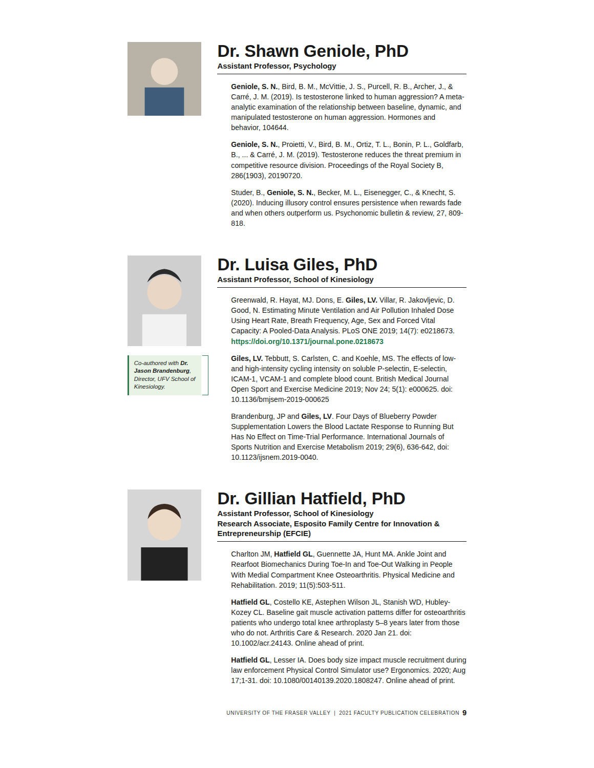Dr. Shawn Geniole, PhD
Assistant Professor, Psychology
Geniole, S. N., Bird, B. M., McVittie, J. S., Purcell, R. B., Archer, J., & Carré, J. M. (2019). Is testosterone linked to human aggression? A meta-analytic examination of the relationship between baseline, dynamic, and manipulated testosterone on human aggression. Hormones and behavior, 104644.
Geniole, S. N., Proietti, V., Bird, B. M., Ortiz, T. L., Bonin, P. L., Goldfarb, B., ... & Carré, J. M. (2019). Testosterone reduces the threat premium in competitive resource division. Proceedings of the Royal Society B, 286(1903), 20190720.
Studer, B., Geniole, S. N., Becker, M. L., Eisenegger, C., & Knecht, S. (2020). Inducing illusory control ensures persistence when rewards fade and when others outperform us. Psychonomic bulletin & review, 27, 809-818.
Co-authored with Dr. Jason Brandenburg, Director, UFV School of Kinesiology.
Dr. Luisa Giles, PhD
Assistant Professor, School of Kinesiology
Greenwald, R. Hayat, MJ. Dons, E. Giles, LV. Villar, R. Jakovljevic, D. Good, N. Estimating Minute Ventilation and Air Pollution Inhaled Dose Using Heart Rate, Breath Frequency, Age, Sex and Forced Vital Capacity: A Pooled-Data Analysis. PLoS ONE 2019; 14(7): e0218673. https://doi.org/10.1371/journal.pone.0218673
Giles, LV. Tebbutt, S. Carlsten, C. and Koehle, MS. The effects of low- and high-intensity cycling intensity on soluble P-selectin, E-selectin, ICAM-1, VCAM-1 and complete blood count. British Medical Journal Open Sport and Exercise Medicine 2019; Nov 24; 5(1): e000625. doi: 10.1136/bmjsem-2019-000625
Brandenburg, JP and Giles, LV. Four Days of Blueberry Powder Supplementation Lowers the Blood Lactate Response to Running But Has No Effect on Time-Trial Performance. International Journals of Sports Nutrition and Exercise Metabolism 2019; 29(6), 636-642, doi: 10.1123/ijsnem.2019-0040.
Dr. Gillian Hatfield, PhD
Assistant Professor, School of Kinesiology
Research Associate, Esposito Family Centre for Innovation & Entrepreneurship (EFCIE)
Charlton JM, Hatfield GL, Guennette JA, Hunt MA. Ankle Joint and Rearfoot Biomechanics During Toe-In and Toe-Out Walking in People With Medial Compartment Knee Osteoarthritis. Physical Medicine and Rehabilitation. 2019; 11(5):503-511.
Hatfield GL, Costello KE, Astephen Wilson JL, Stanish WD, Hubley-Kozey CL. Baseline gait muscle activation patterns differ for osteoarthritis patients who undergo total knee arthroplasty 5–8 years later from those who do not. Arthritis Care & Research. 2020 Jan 21. doi: 10.1002/acr.24143. Online ahead of print.
Hatfield GL, Lesser IA. Does body size impact muscle recruitment during law enforcement Physical Control Simulator use? Ergonomics. 2020; Aug 17;1-31. doi: 10.1080/00140139.2020.1808247. Online ahead of print.
UNIVERSITY OF THE FRASER VALLEY | 2021 FACULTY PUBLICATION CELEBRATION9